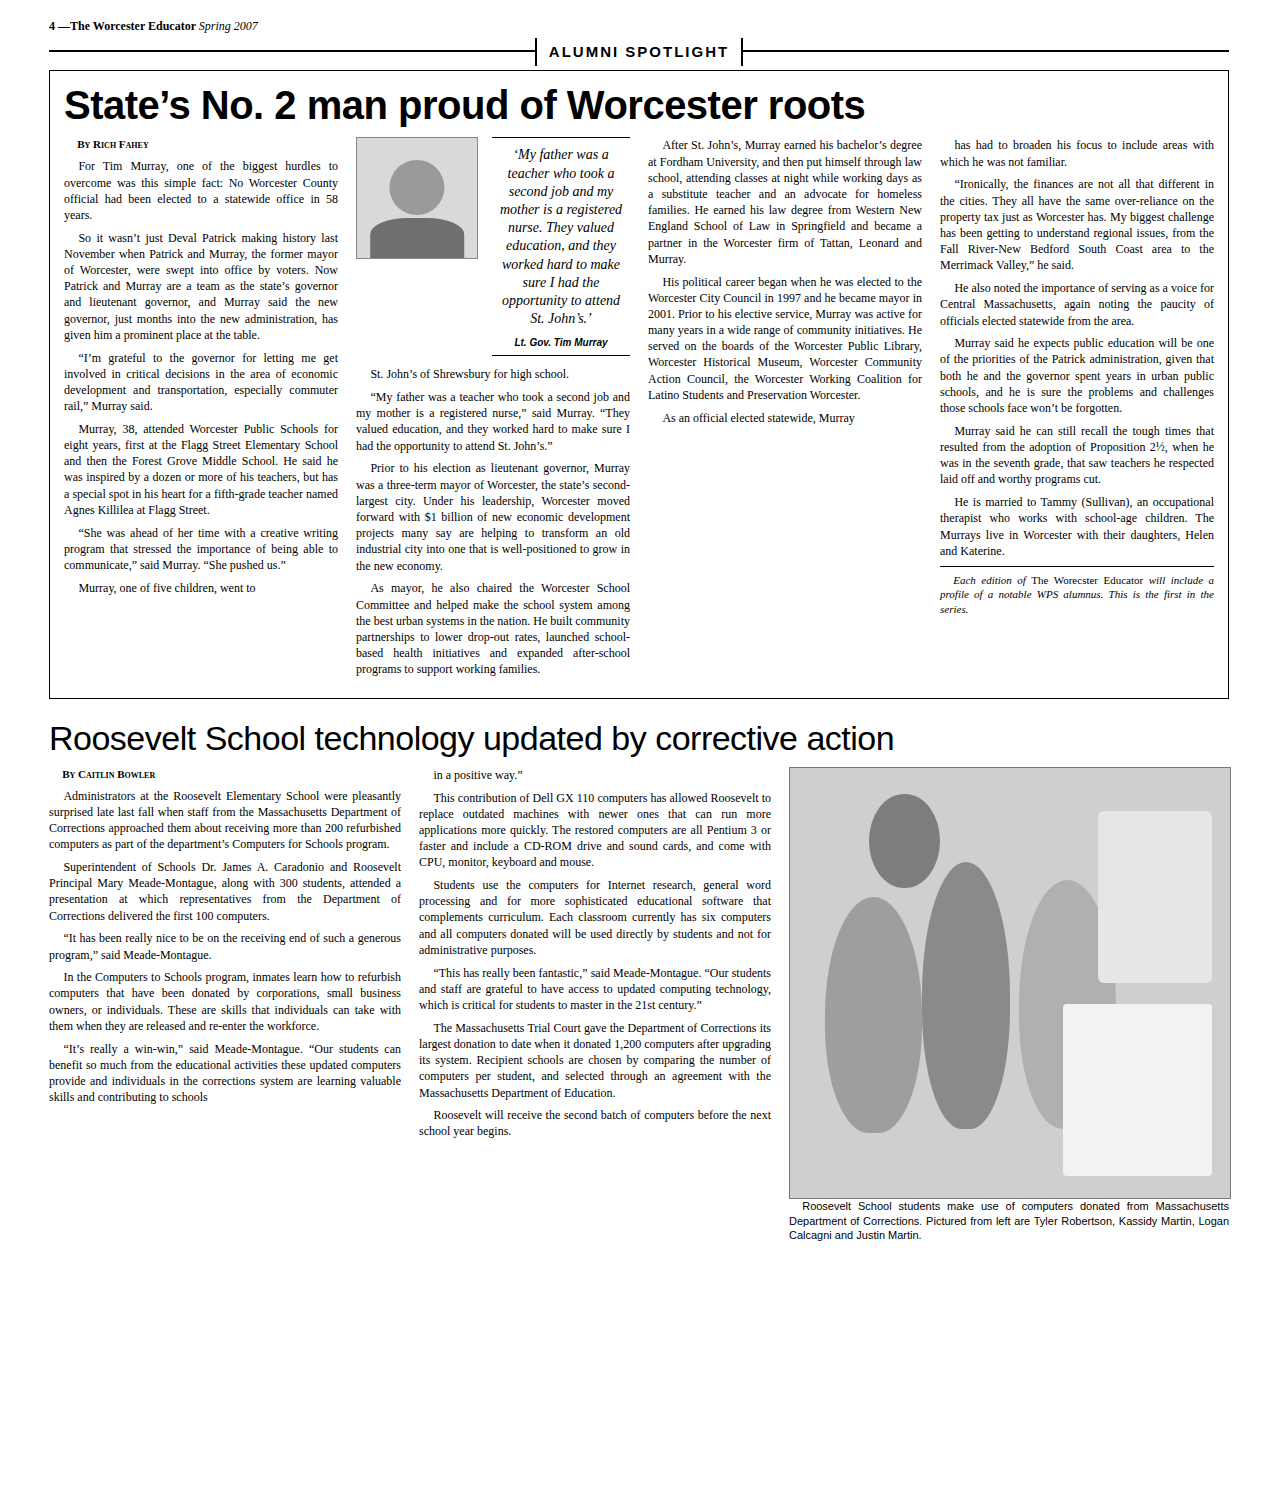4 —The Worcester Educator Spring 2007
ALUMNI SPOTLIGHT
State’s No. 2 man proud of Worcester roots
By Rich Fahey
For Tim Murray, one of the biggest hurdles to overcome was this simple fact: No Worcester County official had been elected to a statewide office in 58 years.
So it wasn’t just Deval Patrick making history last November when Patrick and Murray, the former mayor of Worcester, were swept into office by voters. Now Patrick and Murray are a team as the state’s governor and lieutenant governor, and Murray said the new governor, just months into the new administration, has given him a prominent place at the table.
“I’m grateful to the governor for letting me get involved in critical decisions in the area of economic development and transportation, especially commuter rail,” Murray said.
Murray, 38, attended Worcester Public Schools for eight years, first at the Flagg Street Elementary School and then the Forest Grove Middle School. He said he was inspired by a dozen or more of his teachers, but has a special spot in his heart for a fifth-grade teacher named Agnes Killilea at Flagg Street.
“She was ahead of her time with a creative writing program that stressed the importance of being able to communicate,” said Murray. “She pushed us.”
Murray, one of five children, went to
‘My father was a teacher who took a second job and my mother is a registered nurse. They valued education, and they worked hard to make sure I had the opportunity to attend St. John’s.’
Lt. Gov. Tim Murray
St. John’s of Shrewsbury for high school.
“My father was a teacher who took a second job and my mother is a registered nurse,” said Murray. “They valued education, and they worked hard to make sure I had the opportunity to attend St. John’s.”
Prior to his election as lieutenant governor, Murray was a three-term mayor of Worcester, the state’s second-largest city. Under his leadership, Worcester moved forward with $1 billion of new economic development projects many say are helping to transform an old industrial city into one that is well-positioned to grow in the new economy.
As mayor, he also chaired the Worcester School Committee and helped make the school system among the best urban systems in the nation. He built community partnerships to lower drop-out rates, launched school-based health initiatives and expanded after-school programs to support working families.
After St. John’s, Murray earned his bachelor’s degree at Fordham University, and then put himself through law school, attending classes at night while working days as a substitute teacher and an advocate for homeless families. He earned his law degree from Western New England School of Law in Springfield and became a partner in the Worcester firm of Tattan, Leonard and Murray.
His political career began when he was elected to the Worcester City Council in 1997 and he became mayor in 2001. Prior to his elective service, Murray was active for many years in a wide range of community initiatives. He served on the boards of the Worcester Public Library, Worcester Historical Museum, Worcester Community Action Council, the Worcester Working Coalition for Latino Students and Preservation Worcester.
As an official elected statewide, Murray
has had to broaden his focus to include areas with which he was not familiar.
“Ironically, the finances are not all that different in the cities. They all have the same over-reliance on the property tax just as Worcester has. My biggest challenge has been getting to understand regional issues, from the Fall River-New Bedford South Coast area to the Merrimack Valley,” he said.
He also noted the importance of serving as a voice for Central Massachusetts, again noting the paucity of officials elected statewide from the area.
Murray said he expects public education will be one of the priorities of the Patrick administration, given that both he and the governor spent years in urban public schools, and he is sure the problems and challenges those schools face won’t be forgotten.
Murray said he can still recall the tough times that resulted from the adoption of Proposition 2½, when he was in the seventh grade, that saw teachers he respected laid off and worthy programs cut.
He is married to Tammy (Sullivan), an occupational therapist who works with school-age children. The Murrays live in Worcester with their daughters, Helen and Katerine.
Each edition of The Worecster Educator will include a profile of a notable WPS alumnus. This is the first in the series.
Roosevelt School technology updated by corrective action
By Caitlin Bowler
Administrators at the Roosevelt Elementary School were pleasantly surprised late last fall when staff from the Massachusetts Department of Corrections approached them about receiving more than 200 refurbished computers as part of the department’s Computers for Schools program.
Superintendent of Schools Dr. James A. Caradonio and Roosevelt Principal Mary Meade-Montague, along with 300 students, attended a presentation at which representatives from the Department of Corrections delivered the first 100 computers.
“It has been really nice to be on the receiving end of such a generous program,” said Meade-Montague.
In the Computers to Schools program, inmates learn how to refurbish computers that have been donated by corporations, small business owners, or individuals. These are skills that individuals can take with them when they are released and re-enter the workforce.
“It’s really a win-win,” said Meade-Montague. “Our students can benefit so much from the educational activities these updated computers provide and individuals in the corrections system are learning valuable skills and contributing to schools
in a positive way.”
This contribution of Dell GX 110 computers has allowed Roosevelt to replace outdated machines with newer ones that can run more applications more quickly. The restored computers are all Pentium 3 or faster and include a CD-ROM drive and sound cards, and come with CPU, monitor, keyboard and mouse.
Students use the computers for Internet research, general word processing and for more sophisticated educational software that complements curriculum. Each classroom currently has six computers and all computers donated will be used directly by students and not for administrative purposes.
“This has really been fantastic,” said Meade-Montague. “Our students and staff are grateful to have access to updated computing technology, which is critical for students to master in the 21st century.”
The Massachusetts Trial Court gave the Department of Corrections its largest donation to date when it donated 1,200 computers after upgrading its system. Recipient schools are chosen by comparing the number of computers per student, and selected through an agreement with the Massachusetts Department of Education.
Roosevelt will receive the second batch of computers before the next school year begins.
Roosevelt School students make use of computers donated from Massachusetts Department of Corrections. Pictured from left are Tyler Robertson, Kassidy Martin, Logan Calcagni and Justin Martin.